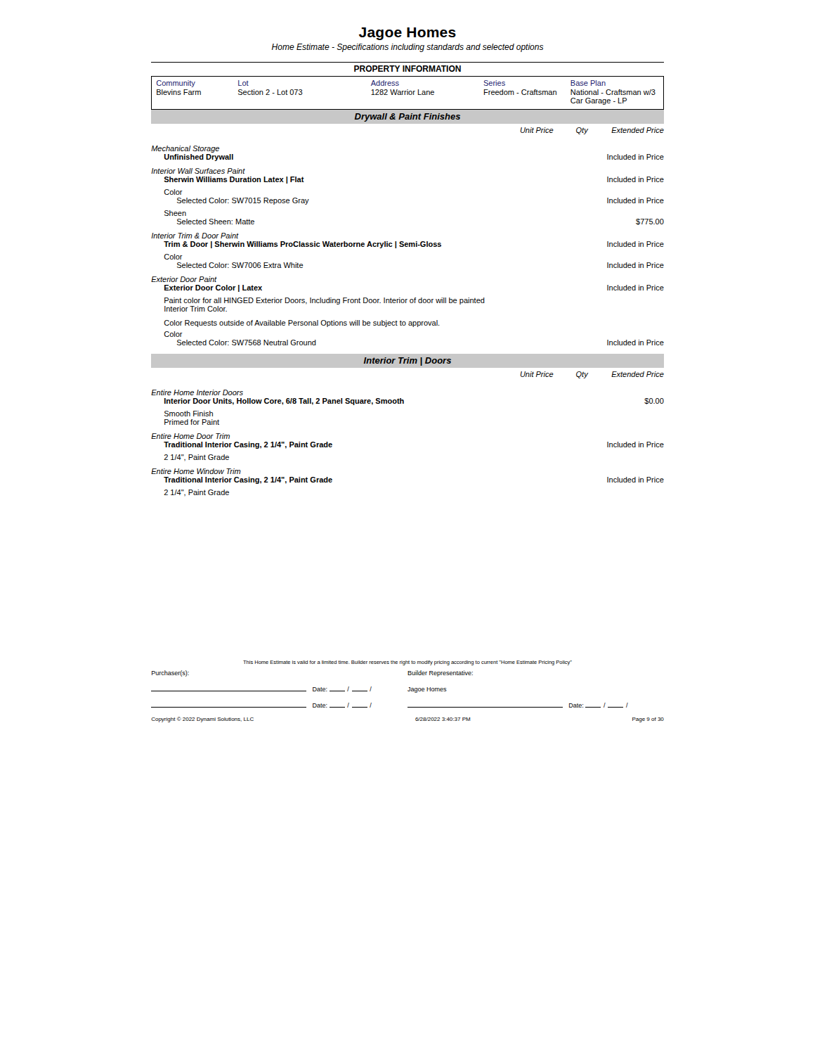Jagoe Homes
Home Estimate - Specifications including standards and selected options
PROPERTY INFORMATION
| Community Blevins Farm | Lot Section 2 - Lot 073 | Address 1282 Warrior Lane | Series Freedom - Craftsman | Base Plan National - Craftsman w/3 Car Garage - LP |
Drywall & Paint Finishes
| | Unit Price | Qty | Extended Price |
| Mechanical Storage | | | |
| Unfinished Drywall | | | Included in Price |
| Interior Wall Surfaces Paint | | | |
| Sherwin Williams Duration Latex / Flat | | | Included in Price |
| Color | | | |
| Selected Color: SW7015 Repose Gray | | | Included in Price |
| Sheen | | | |
| Selected Sheen: Matte | | | $775.00 |
| Interior Trim & Door Paint | | | |
| Trim & Door / Sherwin Williams ProClassic Waterborne Acrylic / Semi-Gloss | | | Included in Price |
| Color | | | |
| Selected Color: SW7006 Extra White | | | Included in Price |
| Exterior Door Paint | | | |
| Exterior Door Color / Latex | | | Included in Price |
| Paint color for all HINGED Exterior Doors, Including Front Door. Interior of door will be painted Interior Trim Color. | | | |
| Color Requests outside of Available Personal Options will be subject to approval. | | | |
| Color | | | |
| Selected Color: SW7568 Neutral Ground | | | Included in Price |
Interior Trim | Doors
| | Unit Price | Qty | Extended Price |
| Entire Home Interior Doors | | | |
| Interior Door Units, Hollow Core, 6/8 Tall, 2 Panel Square, Smooth | | | $0.00 |
| Smooth Finish Primed for Paint | | | |
| Entire Home Door Trim | | | |
| Traditional Interior Casing, 2 1/4", Paint Grade | | | Included in Price |
| 2 1/4", Paint Grade | | | |
| Entire Home Window Trim | | | |
| Traditional Interior Casing, 2 1/4", Paint Grade | | | Included in Price |
| 2 1/4", Paint Grade | | | |
This Home Estimate is valid for a limited time. Builder reserves the right to modify pricing according to current "Home Estimate Pricing Policy"
| Purchaser(s): | Builder Representative: |
| Date: / / | Jagoe Homes |
| Date: / / | Date: / / |
Copyright © 2022 Dynami Solutions, LLC 6/28/2022 3:40:37 PM Page 9 of 30